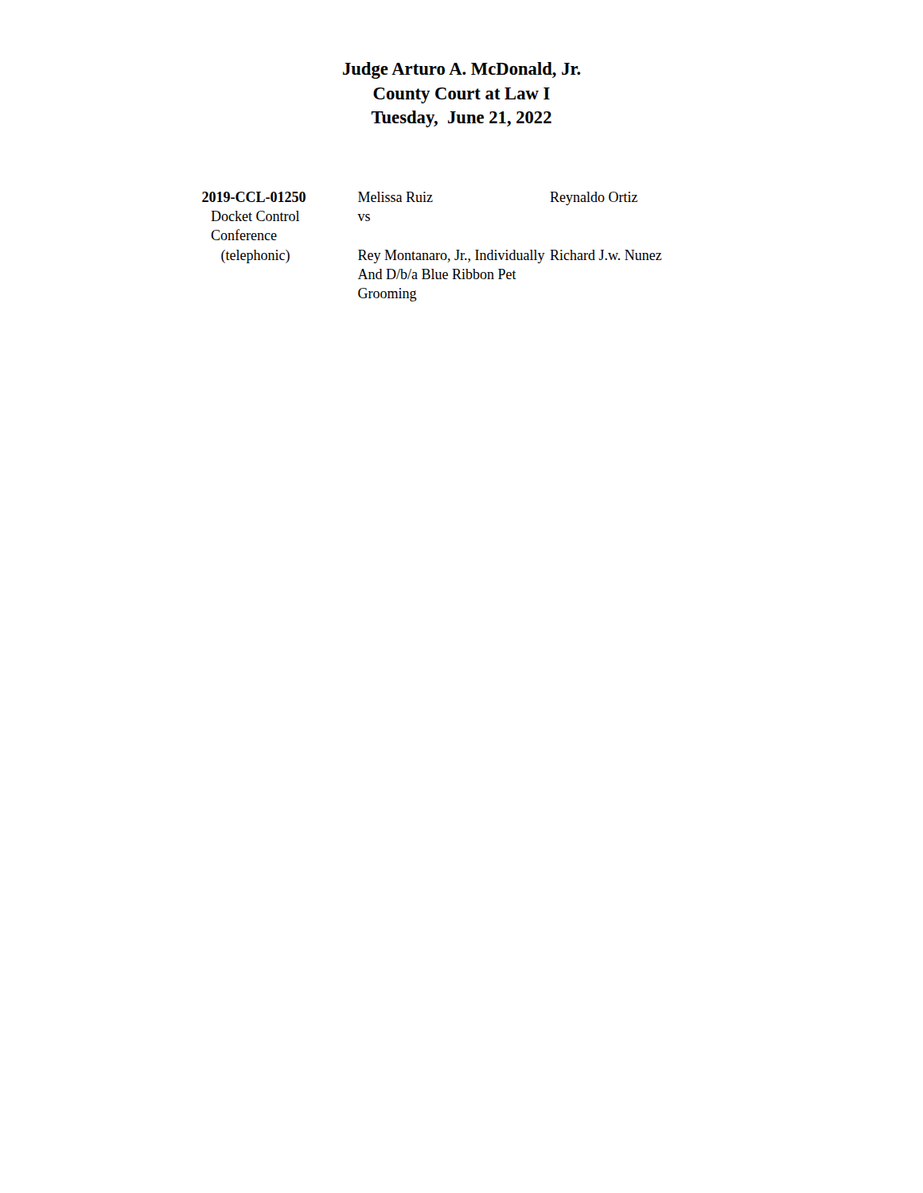Judge Arturo A. McDonald, Jr.
County Court at Law I
Tuesday, June 21, 2022
| 2019-CCL-01250 Docket Control Conference (telephonic) | Melissa Ruiz vs Rey Montanaro, Jr., Individually And D/b/a Blue Ribbon Pet Grooming | Reynaldo Ortiz Richard J.w. Nunez |